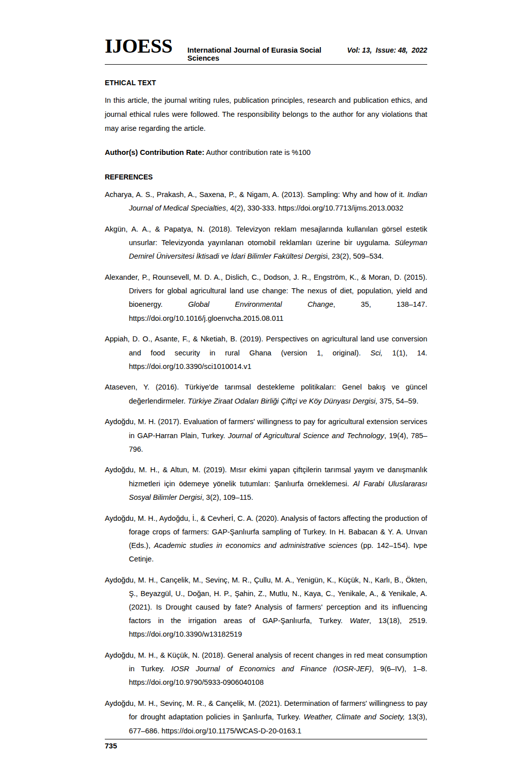IJOESS
International Journal of Eurasia Social Sciences
Vol: 13, Issue: 48, 2022
ETHICAL TEXT
In this article, the journal writing rules, publication principles, research and publication ethics, and journal ethical rules were followed. The responsibility belongs to the author for any violations that may arise regarding the article.
Author(s) Contribution Rate: Author contribution rate is %100
REFERENCES
Acharya, A. S., Prakash, A., Saxena, P., & Nigam, A. (2013). Sampling: Why and how of it. Indian Journal of Medical Specialties, 4(2), 330-333. https://doi.org/10.7713/ijms.2013.0032
Akgün, A. A., & Papatya, N. (2018). Televizyon reklam mesajlarında kullanılan görsel estetik unsurlar: Televizyonda yayınlanan otomobil reklamları üzerine bir uygulama. Süleyman Demirel Üniversitesi İktisadi ve İdari Bilimler Fakültesi Dergisi, 23(2), 509–534.
Alexander, P., Rounsevell, M. D. A., Dislich, C., Dodson, J. R., Engström, K., & Moran, D. (2015). Drivers for global agricultural land use change: The nexus of diet, population, yield and bioenergy. Global Environmental Change, 35, 138–147. https://doi.org/10.1016/j.gloenvcha.2015.08.011
Appiah, D. O., Asante, F., & Nketiah, B. (2019). Perspectives on agricultural land use conversion and food security in rural Ghana (version 1, original). Sci, 1(1), 14. https://doi.org/10.3390/sci1010014.v1
Ataseven, Y. (2016). Türkiye'de tarımsal destekleme politikaları: Genel bakış ve güncel değerlendirmeler. Türkiye Ziraat Odaları Birliği Çiftçi ve Köy Dünyası Dergisi, 375, 54–59.
Aydoğdu, M. H. (2017). Evaluation of farmers' willingness to pay for agricultural extension services in GAP-Harran Plain, Turkey. Journal of Agricultural Science and Technology, 19(4), 785–796.
Aydoğdu, M. H., & Altun, M. (2019). Mısır ekimi yapan çiftçilerin tarımsal yayım ve danışmanlık hizmetleri için ödemeye yönelik tutumları: Şanlıurfa örneklemesi. Al Farabi Uluslararası Sosyal Bilimler Dergisi, 3(2), 109–115.
Aydoğdu, M. H., Aydoğdu, İ., & Cevherİ, C. A. (2020). Analysis of factors affecting the production of forage crops of farmers: GAP-Şanlıurfa sampling of Turkey. In H. Babacan & Y. A. Unvan (Eds.), Academic studies in economics and administrative sciences (pp. 142–154). Ivpe Cetinje.
Aydoğdu, M. H., Cançelik, M., Sevinç, M. R., Çullu, M. A., Yenigün, K., Küçük, N., Karlı, B., Ökten, Ş., Beyazgül, U., Doğan, H. P., Şahin, Z., Mutlu, N., Kaya, C., Yenikale, A., & Yenikale, A. (2021). Is Drought caused by fate? Analysis of farmers' perception and its influencing factors in the irrigation areas of GAP-Şanlıurfa, Turkey. Water, 13(18), 2519. https://doi.org/10.3390/w13182519
Aydoğdu, M. H., & Küçük, N. (2018). General analysis of recent changes in red meat consumption in Turkey. IOSR Journal of Economics and Finance (IOSR-JEF), 9(6–IV), 1–8. https://doi.org/10.9790/5933-0906040108
Aydoğdu, M. H., Sevinç, M. R., & Cançelik, M. (2021). Determination of farmers' willingness to pay for drought adaptation policies in Şanlıurfa, Turkey. Weather, Climate and Society, 13(3), 677–686. https://doi.org/10.1175/WCAS-D-20-0163.1
735